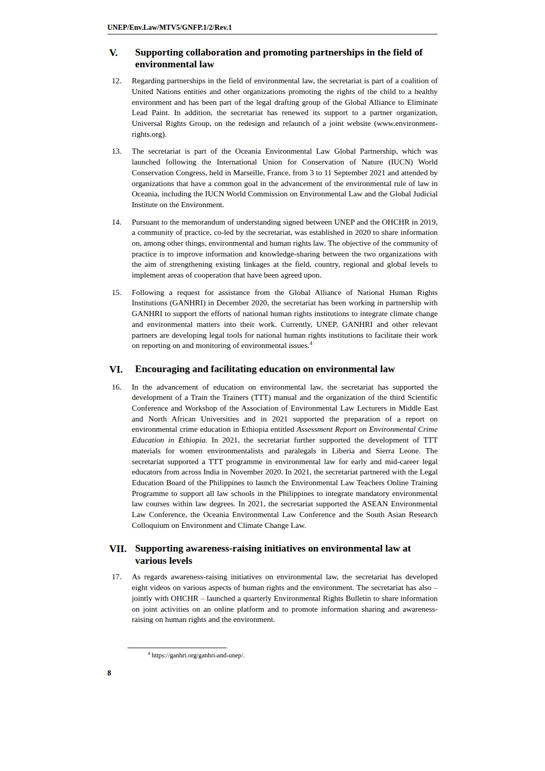UNEP/Env.Law/MTV5/GNFP.1/2/Rev.1
V.
Supporting collaboration and promoting partnerships in the field of environmental law
12. Regarding partnerships in the field of environmental law, the secretariat is part of a coalition of United Nations entities and other organizations promoting the rights of the child to a healthy environment and has been part of the legal drafting group of the Global Alliance to Eliminate Lead Paint. In addition, the secretariat has renewed its support to a partner organization, Universal Rights Group, on the redesign and relaunch of a joint website (www.environment-rights.org).
13. The secretariat is part of the Oceania Environmental Law Global Partnership, which was launched following the International Union for Conservation of Nature (IUCN) World Conservation Congress, held in Marseille, France, from 3 to 11 September 2021 and attended by organizations that have a common goal in the advancement of the environmental rule of law in Oceania, including the IUCN World Commission on Environmental Law and the Global Judicial Institute on the Environment.
14. Pursuant to the memorandum of understanding signed between UNEP and the OHCHR in 2019, a community of practice, co-led by the secretariat, was established in 2020 to share information on, among other things, environmental and human rights law. The objective of the community of practice is to improve information and knowledge-sharing between the two organizations with the aim of strengthening existing linkages at the field, country, regional and global levels to implement areas of cooperation that have been agreed upon.
15. Following a request for assistance from the Global Alliance of National Human Rights Institutions (GANHRI) in December 2020, the secretariat has been working in partnership with GANHRI to support the efforts of national human rights institutions to integrate climate change and environmental matters into their work. Currently, UNEP, GANHRI and other relevant partners are developing legal tools for national human rights institutions to facilitate their work on reporting on and monitoring of environmental issues.4
VI.
Encouraging and facilitating education on environmental law
16. In the advancement of education on environmental law, the secretariat has supported the development of a Train the Trainers (TTT) manual and the organization of the third Scientific Conference and Workshop of the Association of Environmental Law Lecturers in Middle East and North African Universities and in 2021 supported the preparation of a report on environmental crime education in Ethiopia entitled Assessment Report on Environmental Crime Education in Ethiopia. In 2021, the secretariat further supported the development of TTT materials for women environmentalists and paralegals in Liberia and Sierra Leone. The secretariat supported a TTT programme in environmental law for early and mid-career legal educators from across India in November 2020. In 2021, the secretariat partnered with the Legal Education Board of the Philippines to launch the Environmental Law Teachers Online Training Programme to support all law schools in the Philippines to integrate mandatory environmental law courses within law degrees. In 2021, the secretariat supported the ASEAN Environmental Law Conference, the Oceania Environmental Law Conference and the South Asian Research Colloquium on Environment and Climate Change Law.
VII.
Supporting awareness-raising initiatives on environmental law at various levels
17. As regards awareness-raising initiatives on environmental law, the secretariat has developed eight videos on various aspects of human rights and the environment. The secretariat has also – jointly with OHCHR – launched a quarterly Environmental Rights Bulletin to share information on joint activities on an online platform and to promote information sharing and awareness-raising on human rights and the environment.
4 https://ganhri.org/ganhri-and-unep/.
8